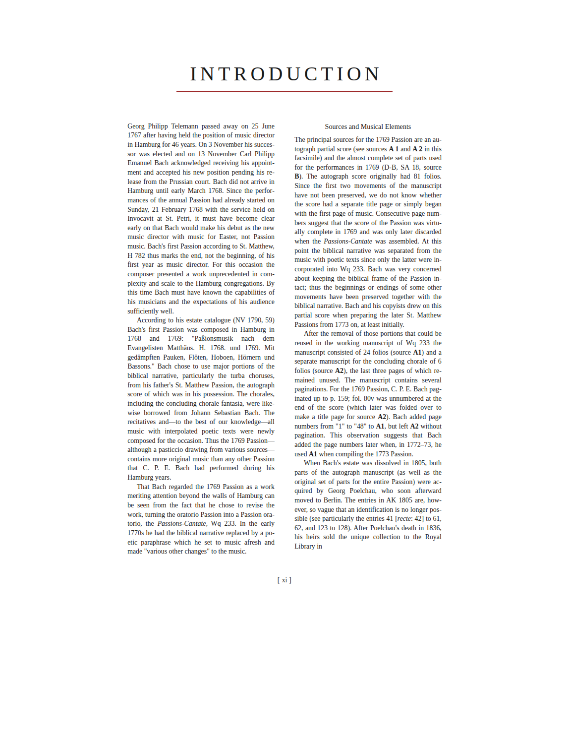INTRODUCTION
Georg Philipp Telemann passed away on 25 June 1767 after having held the position of music director in Hamburg for 46 years. On 3 November his successor was elected and on 13 November Carl Philipp Emanuel Bach acknowledged receiving his appointment and accepted his new position pending his release from the Prussian court. Bach did not arrive in Hamburg until early March 1768. Since the performances of the annual Passion had already started on Sunday, 21 February 1768 with the service held on Invocavit at St. Petri, it must have become clear early on that Bach would make his debut as the new music director with music for Easter, not Passion music. Bach's first Passion according to St. Matthew, H 782 thus marks the end, not the beginning, of his first year as music director. For this occasion the composer presented a work unprecedented in complexity and scale to the Hamburg congregations. By this time Bach must have known the capabilities of his musicians and the expectations of his audience sufficiently well.
According to his estate catalogue (NV 1790, 59) Bach's first Passion was composed in Hamburg in 1768 and 1769: "Paßionsmusik nach dem Evangelisten Matthäus. H. 1768. und 1769. Mit gedämpften Pauken, Flöten, Hoboen, Hörnern und Bassons." Bach chose to use major portions of the biblical narrative, particularly the turba choruses, from his father's St. Matthew Passion, the autograph score of which was in his possession. The chorales, including the concluding chorale fantasia, were likewise borrowed from Johann Sebastian Bach. The recitatives and—to the best of our knowledge—all music with interpolated poetic texts were newly composed for the occasion. Thus the 1769 Passion—although a pasticcio drawing from various sources—contains more original music than any other Passion that C. P. E. Bach had performed during his Hamburg years.
That Bach regarded the 1769 Passion as a work meriting attention beyond the walls of Hamburg can be seen from the fact that he chose to revise the work, turning the oratorio Passion into a Passion oratorio, the Passions-Cantate, Wq 233. In the early 1770s he had the biblical narrative replaced by a poetic paraphrase which he set to music afresh and made "various other changes" to the music.
Sources and Musical Elements
The principal sources for the 1769 Passion are an autograph partial score (see sources A 1 and A 2 in this facsimile) and the almost complete set of parts used for the performances in 1769 (D-B, SA 18, source B). The autograph score originally had 81 folios. Since the first two movements of the manuscript have not been preserved, we do not know whether the score had a separate title page or simply began with the first page of music. Consecutive page numbers suggest that the score of the Passion was virtually complete in 1769 and was only later discarded when the Passions-Cantate was assembled. At this point the biblical narrative was separated from the music with poetic texts since only the latter were incorporated into Wq 233. Bach was very concerned about keeping the biblical frame of the Passion intact; thus the beginnings or endings of some other movements have been preserved together with the biblical narrative. Bach and his copyists drew on this partial score when preparing the later St. Matthew Passions from 1773 on, at least initially.
After the removal of those portions that could be reused in the working manuscript of Wq 233 the manuscript consisted of 24 folios (source A1) and a separate manuscript for the concluding chorale of 6 folios (source A2), the last three pages of which remained unused. The manuscript contains several paginations. For the 1769 Passion, C. P. E. Bach paginated up to p. 159; fol. 80v was unnumbered at the end of the score (which later was folded over to make a title page for source A2). Bach added page numbers from "1" to "48" to A1, but left A2 without pagination. This observation suggests that Bach added the page numbers later when, in 1772–73, he used A1 when compiling the 1773 Passion.
When Bach's estate was dissolved in 1805, both parts of the autograph manuscript (as well as the original set of parts for the entire Passion) were acquired by Georg Poelchau, who soon afterward moved to Berlin. The entries in AK 1805 are, however, so vague that an identification is no longer possible (see particularly the entries 41 [recte: 42] to 61, 62, and 123 to 128). After Poelchau's death in 1836, his heirs sold the unique collection to the Royal Library in
[ xi ]